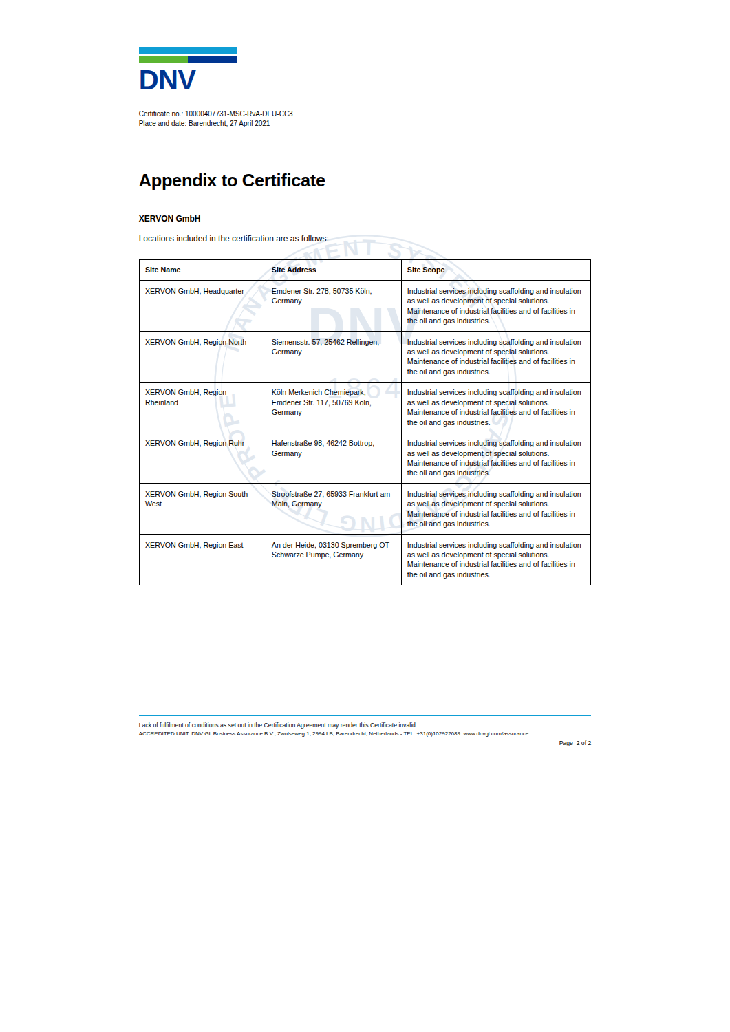MANAGEMENT SYSTEM SAFEGUARDING LIFE, PROPERTY AND THE ENVIRONMENT DNV 1864
DNV
Certificate no.: 10000407731-MSC-RvA-DEU-CC3
Place and date: Barendrecht, 27 April 2021
Appendix to Certificate
XERVON GmbH
Locations included in the certification are as follows:
| Site Name | Site Address | Site Scope |
| --- | --- | --- |
| XERVON GmbH, Headquarter | Emdener Str. 278, 50735 Köln, Germany | Industrial services including scaffolding and insulation as well as development of special solutions. Maintenance of industrial facilities and of facilities in the oil and gas industries. |
| XERVON GmbH, Region North | Siemensstr. 57, 25462 Rellingen, Germany | Industrial services including scaffolding and insulation as well as development of special solutions. Maintenance of industrial facilities and of facilities in the oil and gas industries. |
| XERVON GmbH, Region Rheinland | Köln Merkenich Chemiepark, Emdener Str. 117, 50769 Köln, Germany | Industrial services including scaffolding and insulation as well as development of special solutions. Maintenance of industrial facilities and of facilities in the oil and gas industries. |
| XERVON GmbH, Region Ruhr | Hafenstraße 98, 46242 Bottrop, Germany | Industrial services including scaffolding and insulation as well as development of special solutions. Maintenance of industrial facilities and of facilities in the oil and gas industries. |
| XERVON GmbH, Region South-West | Stroofstraße 27, 65933 Frankfurt am Main, Germany | Industrial services including scaffolding and insulation as well as development of special solutions. Maintenance of industrial facilities and of facilities in the oil and gas industries. |
| XERVON GmbH, Region East | An der Heide, 03130 Spremberg OT Schwarze Pumpe, Germany | Industrial services including scaffolding and insulation as well as development of special solutions. Maintenance of industrial facilities and of facilities in the oil and gas industries. |
Lack of fulfilment of conditions as set out in the Certification Agreement may render this Certificate invalid.
ACCREDITED UNIT: DNV GL Business Assurance B.V., Zwolseweg 1, 2994 LB, Barendrecht, Netherlands - TEL: +31(0)102922689. www.dnvgl.com/assurance
Page 2 of 2